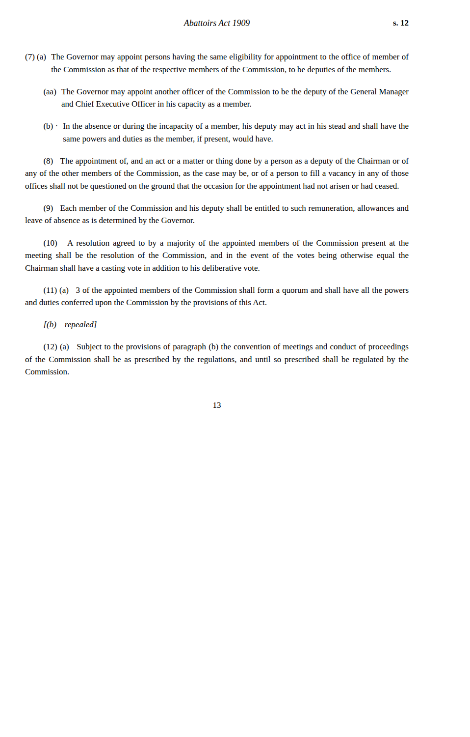Abattoirs Act 1909 s. 12
(7) (a) The Governor may appoint persons having the same eligibility for appointment to the office of member of the Commission as that of the respective members of the Commission, to be deputies of the members.
(aa) The Governor may appoint another officer of the Commission to be the deputy of the General Manager and Chief Executive Officer in his capacity as a member.
(b) · In the absence or during the incapacity of a member, his deputy may act in his stead and shall have the same powers and duties as the member, if present, would have.
(8) The appointment of, and an act or a matter or thing done by a person as a deputy of the Chairman or of any of the other members of the Commission, as the case may be, or of a person to fill a vacancy in any of those offices shall not be questioned on the ground that the occasion for the appointment had not arisen or had ceased.
(9) Each member of the Commission and his deputy shall be entitled to such remuneration, allowances and leave of absence as is determined by the Governor.
(10) A resolution agreed to by a majority of the appointed members of the Commission present at the meeting shall be the resolution of the Commission, and in the event of the votes being otherwise equal the Chairman shall have a casting vote in addition to his deliberative vote.
(11) (a) 3 of the appointed members of the Commission shall form a quorum and shall have all the powers and duties conferred upon the Commission by the provisions of this Act.
[(b) repealed]
(12) (a) Subject to the provisions of paragraph (b) the convention of meetings and conduct of proceedings of the Commission shall be as prescribed by the regulations, and until so prescribed shall be regulated by the Commission.
13